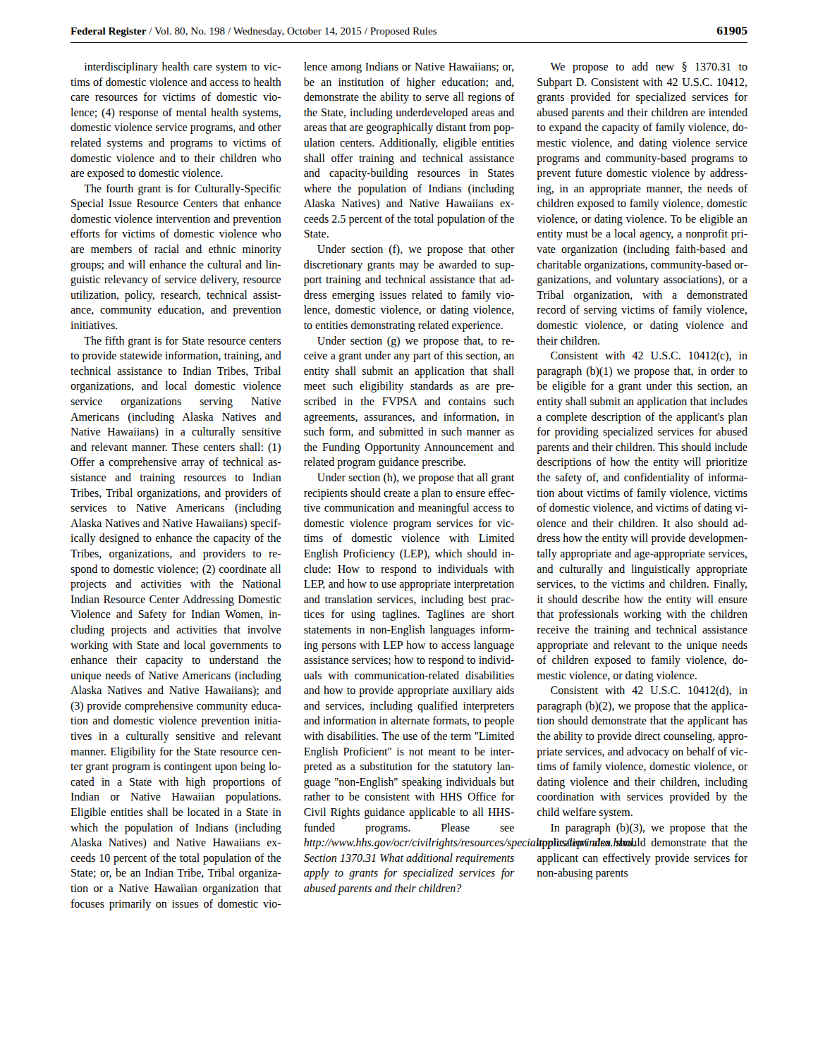Federal Register / Vol. 80, No. 198 / Wednesday, October 14, 2015 / Proposed Rules 61905
interdisciplinary health care system to victims of domestic violence and access to health care resources for victims of domestic violence; (4) response of mental health systems, domestic violence service programs, and other related systems and programs to victims of domestic violence and to their children who are exposed to domestic violence.
The fourth grant is for Culturally-Specific Special Issue Resource Centers that enhance domestic violence intervention and prevention efforts for victims of domestic violence who are members of racial and ethnic minority groups; and will enhance the cultural and linguistic relevancy of service delivery, resource utilization, policy, research, technical assistance, community education, and prevention initiatives.
The fifth grant is for State resource centers to provide statewide information, training, and technical assistance to Indian Tribes, Tribal organizations, and local domestic violence service organizations serving Native Americans (including Alaska Natives and Native Hawaiians) in a culturally sensitive and relevant manner. These centers shall: (1) Offer a comprehensive array of technical assistance and training resources to Indian Tribes, Tribal organizations, and providers of services to Native Americans (including Alaska Natives and Native Hawaiians) specifically designed to enhance the capacity of the Tribes, organizations, and providers to respond to domestic violence; (2) coordinate all projects and activities with the National Indian Resource Center Addressing Domestic Violence and Safety for Indian Women, including projects and activities that involve working with State and local governments to enhance their capacity to understand the unique needs of Native Americans (including Alaska Natives and Native Hawaiians); and (3) provide comprehensive community education and domestic violence prevention initiatives in a culturally sensitive and relevant manner. Eligibility for the State resource center grant program is contingent upon being located in a State with high proportions of Indian or Native Hawaiian populations. Eligible entities shall be located in a State in which the population of Indians (including Alaska Natives) and Native Hawaiians exceeds 10 percent of the total population of the State; or, be an Indian Tribe, Tribal organization or a Native Hawaiian organization that focuses primarily on issues of domestic violence among Indians or Native Hawaiians; or, be an institution of higher education; and, demonstrate the ability to serve all regions of the State, including underdeveloped areas and areas that are geographically distant from population centers. Additionally, eligible entities shall offer training and technical assistance and capacity-building resources in States where the population of Indians (including Alaska Natives) and Native Hawaiians exceeds 2.5 percent of the total population of the State.
Under section (f), we propose that other discretionary grants may be awarded to support training and technical assistance that address emerging issues related to family violence, domestic violence, or dating violence, to entities demonstrating related experience.
Under section (g) we propose that, to receive a grant under any part of this section, an entity shall submit an application that shall meet such eligibility standards as are prescribed in the FVPSA and contains such agreements, assurances, and information, in such form, and submitted in such manner as the Funding Opportunity Announcement and related program guidance prescribe.
Under section (h), we propose that all grant recipients should create a plan to ensure effective communication and meaningful access to domestic violence program services for victims of domestic violence with Limited English Proficiency (LEP), which should include: How to respond to individuals with LEP, and how to use appropriate interpretation and translation services, including best practices for using taglines. Taglines are short statements in non-English languages informing persons with LEP how to access language assistance services; how to respond to individuals with communication-related disabilities and how to provide appropriate auxiliary aids and services, including qualified interpreters and information in alternate formats, to people with disabilities. The use of the term ''Limited English Proficient'' is not meant to be interpreted as a substitution for the statutory language ''non-English'' speaking individuals but rather to be consistent with HHS Office for Civil Rights guidance applicable to all HHS-funded programs. Please see http://www.hhs.gov/ocr/civilrights/resources/specialtopics/lep/index.html.
Section 1370.31 What additional requirements apply to grants for specialized services for abused parents and their children?
We propose to add new § 1370.31 to Subpart D. Consistent with 42 U.S.C. 10412, grants provided for specialized services for abused parents and their children are intended to expand the capacity of family violence, domestic violence, and dating violence service programs and community-based programs to prevent future domestic violence by addressing, in an appropriate manner, the needs of children exposed to family violence, domestic violence, or dating violence. To be eligible an entity must be a local agency, a nonprofit private organization (including faith-based and charitable organizations, community-based organizations, and voluntary associations), or a Tribal organization, with a demonstrated record of serving victims of family violence, domestic violence, or dating violence and their children.
Consistent with 42 U.S.C. 10412(c), in paragraph (b)(1) we propose that, in order to be eligible for a grant under this section, an entity shall submit an application that includes a complete description of the applicant's plan for providing specialized services for abused parents and their children. This should include descriptions of how the entity will prioritize the safety of, and confidentiality of information about victims of family violence, victims of domestic violence, and victims of dating violence and their children. It also should address how the entity will provide developmentally appropriate and age-appropriate services, and culturally and linguistically appropriate services, to the victims and children. Finally, it should describe how the entity will ensure that professionals working with the children receive the training and technical assistance appropriate and relevant to the unique needs of children exposed to family violence, domestic violence, or dating violence.
Consistent with 42 U.S.C. 10412(d), in paragraph (b)(2), we propose that the application should demonstrate that the applicant has the ability to provide direct counseling, appropriate services, and advocacy on behalf of victims of family violence, domestic violence, or dating violence and their children, including coordination with services provided by the child welfare system.
In paragraph (b)(3), we propose that the application also should demonstrate that the applicant can effectively provide services for non-abusing parents